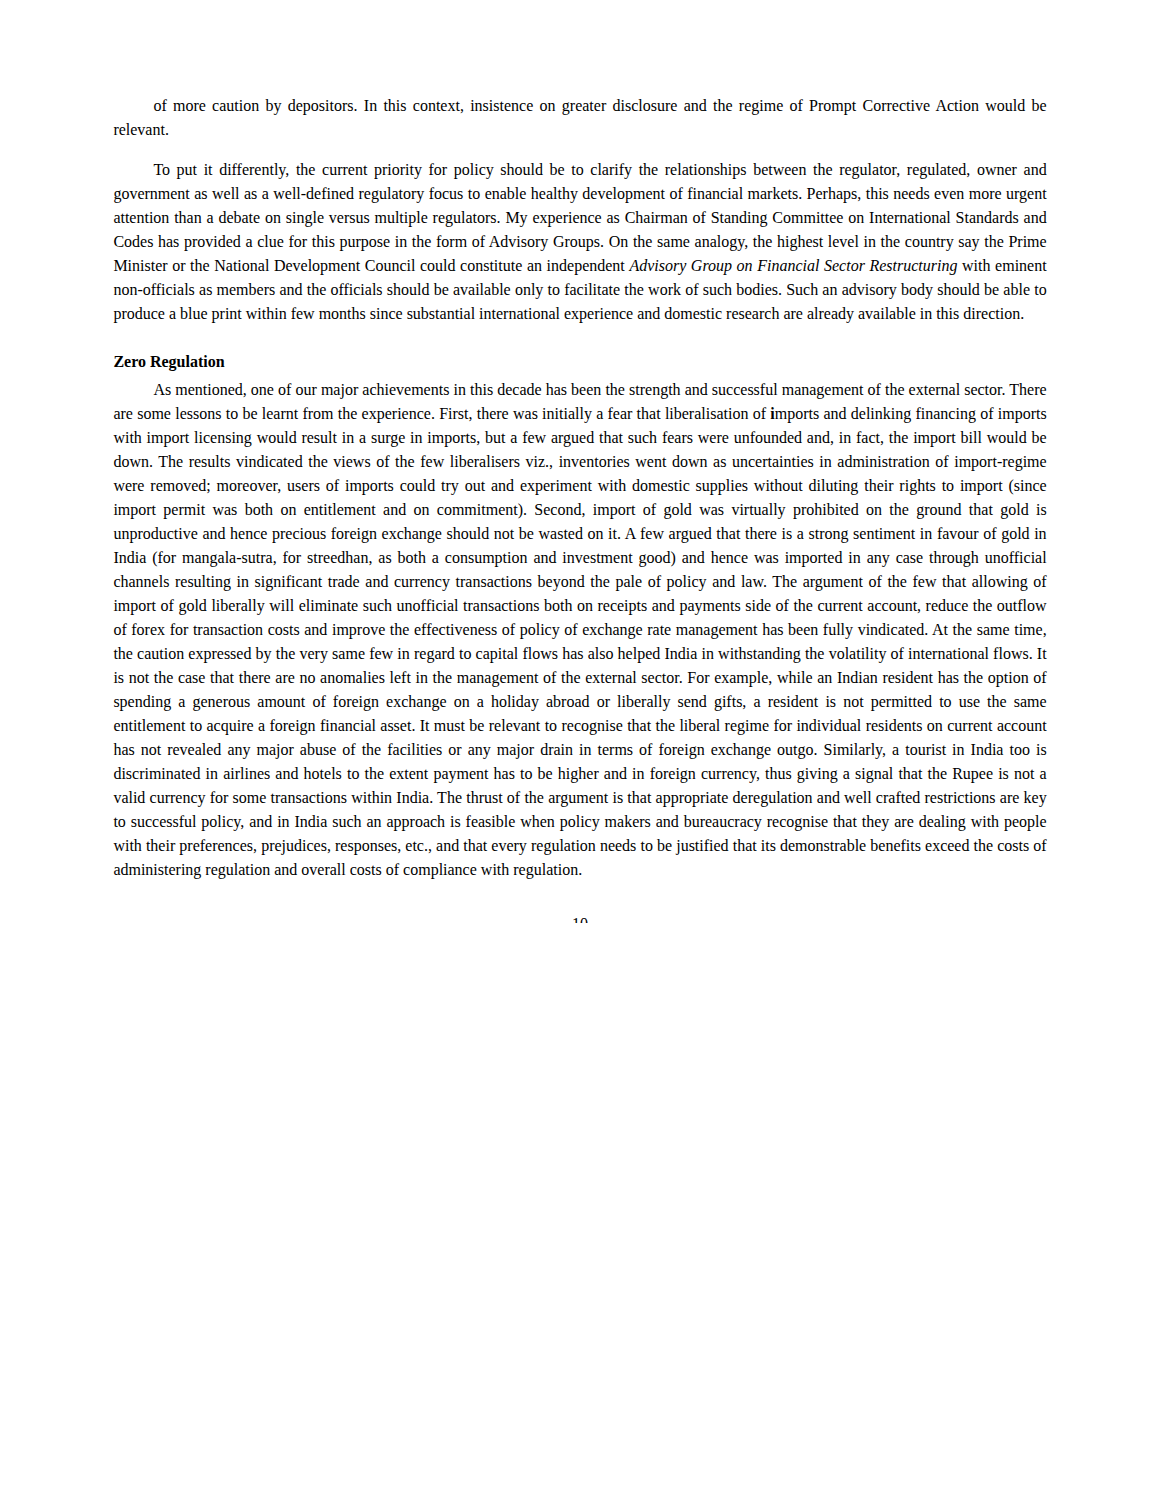of more caution by depositors. In this context, insistence on greater disclosure and the regime of Prompt Corrective Action would be relevant.
To put it differently, the current priority for policy should be to clarify the relationships between the regulator, regulated, owner and government as well as a well-defined regulatory focus to enable healthy development of financial markets. Perhaps, this needs even more urgent attention than a debate on single versus multiple regulators. My experience as Chairman of Standing Committee on International Standards and Codes has provided a clue for this purpose in the form of Advisory Groups. On the same analogy, the highest level in the country say the Prime Minister or the National Development Council could constitute an independent Advisory Group on Financial Sector Restructuring with eminent non-officials as members and the officials should be available only to facilitate the work of such bodies. Such an advisory body should be able to produce a blue print within few months since substantial international experience and domestic research are already available in this direction.
Zero Regulation
As mentioned, one of our major achievements in this decade has been the strength and successful management of the external sector. There are some lessons to be learnt from the experience. First, there was initially a fear that liberalisation of imports and delinking financing of imports with import licensing would result in a surge in imports, but a few argued that such fears were unfounded and, in fact, the import bill would be down. The results vindicated the views of the few liberalisers viz., inventories went down as uncertainties in administration of import-regime were removed; moreover, users of imports could try out and experiment with domestic supplies without diluting their rights to import (since import permit was both on entitlement and on commitment). Second, import of gold was virtually prohibited on the ground that gold is unproductive and hence precious foreign exchange should not be wasted on it. A few argued that there is a strong sentiment in favour of gold in India (for mangala-sutra, for streedhan, as both a consumption and investment good) and hence was imported in any case through unofficial channels resulting in significant trade and currency transactions beyond the pale of policy and law. The argument of the few that allowing of import of gold liberally will eliminate such unofficial transactions both on receipts and payments side of the current account, reduce the outflow of forex for transaction costs and improve the effectiveness of policy of exchange rate management has been fully vindicated. At the same time, the caution expressed by the very same few in regard to capital flows has also helped India in withstanding the volatility of international flows. It is not the case that there are no anomalies left in the management of the external sector. For example, while an Indian resident has the option of spending a generous amount of foreign exchange on a holiday abroad or liberally send gifts, a resident is not permitted to use the same entitlement to acquire a foreign financial asset. It must be relevant to recognise that the liberal regime for individual residents on current account has not revealed any major abuse of the facilities or any major drain in terms of foreign exchange outgo. Similarly, a tourist in India too is discriminated in airlines and hotels to the extent payment has to be higher and in foreign currency, thus giving a signal that the Rupee is not a valid currency for some transactions within India. The thrust of the argument is that appropriate deregulation and well crafted restrictions are key to successful policy, and in India such an approach is feasible when policy makers and bureaucracy recognise that they are dealing with people with their preferences, prejudices, responses, etc., and that every regulation needs to be justified that its demonstrable benefits exceed the costs of administering regulation and overall costs of compliance with regulation.
10